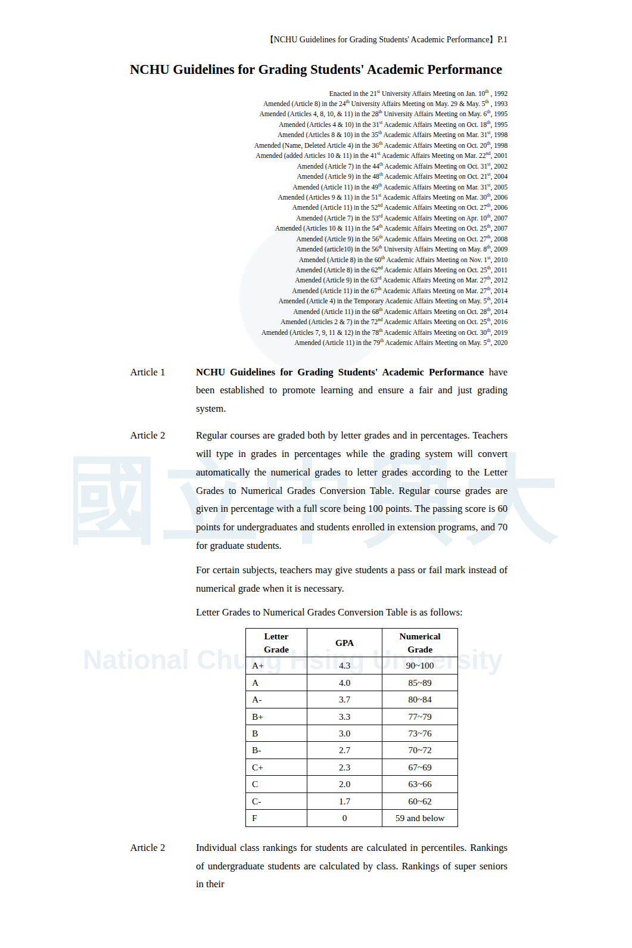國立中興大學
National Chung Hsing University
【NCHU Guidelines for Grading Students' Academic Performance】P.1
NCHU Guidelines for Grading Students' Academic Performance
Enacted in the 21st University Affairs Meeting on Jan. 10th , 1992
Amended (Article 8) in the 24th University Affairs Meeting on May. 29 & May. 5th , 1993
Amended (Articles 4, 8, 10, & 11) in the 28th University Affairs Meeting on May. 6th, 1995
Amended (Articles 4 & 10) in the 31st Academic Affairs Meeting on Oct. 18th, 1995
Amended (Articles 8 & 10) in the 35th Academic Affairs Meeting on Mar. 31st, 1998
Amended (Name, Deleted Article 4) in the 36th Academic Affairs Meeting on Oct. 20th, 1998
Amended (added Articles 10 & 11) in the 41st Academic Affairs Meeting on Mar. 22nd, 2001
Amended (Article 7) in the 44th Academic Affairs Meeting on Oct. 31st, 2002
Amended (Article 9) in the 48th Academic Affairs Meeting on Oct. 21st, 2004
Amended (Article 11) in the 49th Academic Affairs Meeting on Mar. 31st, 2005
Amended (Articles 9 & 11) in the 51st Academic Affairs Meeting on Mar. 30th, 2006
Amended (Article 11) in the 52nd Academic Affairs Meeting on Oct. 27th, 2006
Amended (Article 7) in the 53rd Academic Affairs Meeting on Apr. 10th, 2007
Amended (Articles 10 & 11) in the 54th Academic Affairs Meeting on Oct. 25th, 2007
Amended (Article 9) in the 56th Academic Affairs Meeting on Oct. 27th, 2008
Amended (article10) in the 56th University Affairs Meeting on May. 8th, 2009
Amended (Article 8) in the 60th Academic Affairs Meeting on Nov. 1st, 2010
Amended (Article 8) in the 62nd Academic Affairs Meeting on Oct. 25th, 2011
Amended (Article 9) in the 63rd Academic Affairs Meeting on Mar. 27th, 2012
Amended (Article 11) in the 67th Academic Affairs Meeting on Mar. 27th, 2014
Amended (Article 4) in the Temporary Academic Affairs Meeting on May. 5th, 2014
Amended (Article 11) in the 68th Academic Affairs Meeting on Oct. 28th, 2014
Amended (Articles 2 & 7) in the 72nd Academic Affairs Meeting on Oct. 25th, 2016
Amended (Articles 7, 9, 11 & 12) in the 78th Academic Affairs Meeting on Oct. 30th, 2019
Amended (Article 11) in the 79th Academic Affairs Meeting on May. 5th, 2020
Article 1
NCHU Guidelines for Grading Students' Academic Performance have been established to promote learning and ensure a fair and just grading system.
Article 2
Regular courses are graded both by letter grades and in percentages. Teachers will type in grades in percentages while the grading system will convert automatically the numerical grades to letter grades according to the Letter Grades to Numerical Grades Conversion Table. Regular course grades are given in percentage with a full score being 100 points. The passing score is 60 points for undergraduates and students enrolled in extension programs, and 70 for graduate students.
For certain subjects, teachers may give students a pass or fail mark instead of numerical grade when it is necessary.
Letter Grades to Numerical Grades Conversion Table is as follows:
| Letter Grade | GPA | Numerical Grade |
| --- | --- | --- |
| A+ | 4.3 | 90~100 |
| A | 4.0 | 85~89 |
| A- | 3.7 | 80~84 |
| B+ | 3.3 | 77~79 |
| B | 3.0 | 73~76 |
| B- | 2.7 | 70~72 |
| C+ | 2.3 | 67~69 |
| C | 2.0 | 63~66 |
| C- | 1.7 | 60~62 |
| F | 0 | 59 and below |
Article 2
Individual class rankings for students are calculated in percentiles. Rankings of undergraduate students are calculated by class. Rankings of super seniors in their